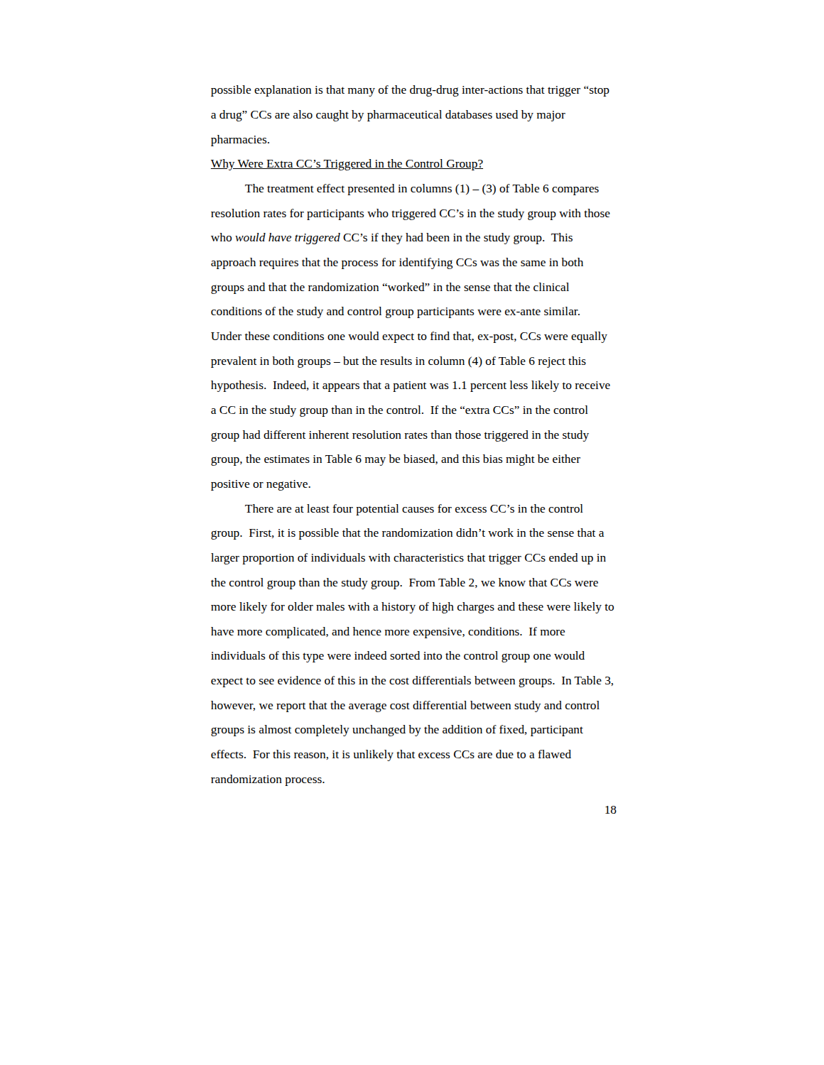possible explanation is that many of the drug-drug inter-actions that trigger “stop a drug” CCs are also caught by pharmaceutical databases used by major pharmacies.
Why Were Extra CC’s Triggered in the Control Group?
The treatment effect presented in columns (1) – (3) of Table 6 compares resolution rates for participants who triggered CC’s in the study group with those who would have triggered CC’s if they had been in the study group. This approach requires that the process for identifying CCs was the same in both groups and that the randomization “worked” in the sense that the clinical conditions of the study and control group participants were ex-ante similar. Under these conditions one would expect to find that, ex-post, CCs were equally prevalent in both groups – but the results in column (4) of Table 6 reject this hypothesis. Indeed, it appears that a patient was 1.1 percent less likely to receive a CC in the study group than in the control. If the “extra CCs” in the control group had different inherent resolution rates than those triggered in the study group, the estimates in Table 6 may be biased, and this bias might be either positive or negative.
There are at least four potential causes for excess CC’s in the control group. First, it is possible that the randomization didn’t work in the sense that a larger proportion of individuals with characteristics that trigger CCs ended up in the control group than the study group. From Table 2, we know that CCs were more likely for older males with a history of high charges and these were likely to have more complicated, and hence more expensive, conditions. If more individuals of this type were indeed sorted into the control group one would expect to see evidence of this in the cost differentials between groups. In Table 3, however, we report that the average cost differential between study and control groups is almost completely unchanged by the addition of fixed, participant effects. For this reason, it is unlikely that excess CCs are due to a flawed randomization process.
18